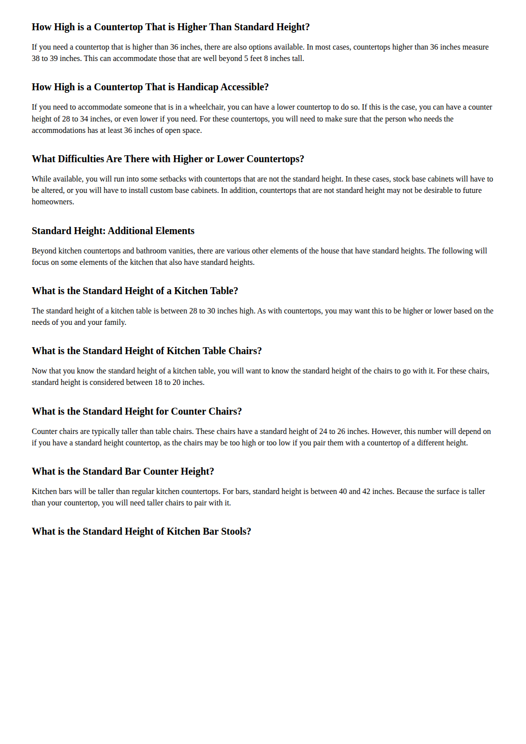How High is a Countertop That is Higher Than Standard Height?
If you need a countertop that is higher than 36 inches, there are also options available. In most cases, countertops higher than 36 inches measure 38 to 39 inches. This can accommodate those that are well beyond 5 feet 8 inches tall.
How High is a Countertop That is Handicap Accessible?
If you need to accommodate someone that is in a wheelchair, you can have a lower countertop to do so. If this is the case, you can have a counter height of 28 to 34 inches, or even lower if you need. For these countertops, you will need to make sure that the person who needs the accommodations has at least 36 inches of open space.
What Difficulties Are There with Higher or Lower Countertops?
While available, you will run into some setbacks with countertops that are not the standard height. In these cases, stock base cabinets will have to be altered, or you will have to install custom base cabinets. In addition, countertops that are not standard height may not be desirable to future homeowners.
Standard Height: Additional Elements
Beyond kitchen countertops and bathroom vanities, there are various other elements of the house that have standard heights. The following will focus on some elements of the kitchen that also have standard heights.
What is the Standard Height of a Kitchen Table?
The standard height of a kitchen table is between 28 to 30 inches high. As with countertops, you may want this to be higher or lower based on the needs of you and your family.
What is the Standard Height of Kitchen Table Chairs?
Now that you know the standard height of a kitchen table, you will want to know the standard height of the chairs to go with it. For these chairs, standard height is considered between 18 to 20 inches.
What is the Standard Height for Counter Chairs?
Counter chairs are typically taller than table chairs. These chairs have a standard height of 24 to 26 inches. However, this number will depend on if you have a standard height countertop, as the chairs may be too high or too low if you pair them with a countertop of a different height.
What is the Standard Bar Counter Height?
Kitchen bars will be taller than regular kitchen countertops. For bars, standard height is between 40 and 42 inches. Because the surface is taller than your countertop, you will need taller chairs to pair with it.
What is the Standard Height of Kitchen Bar Stools?